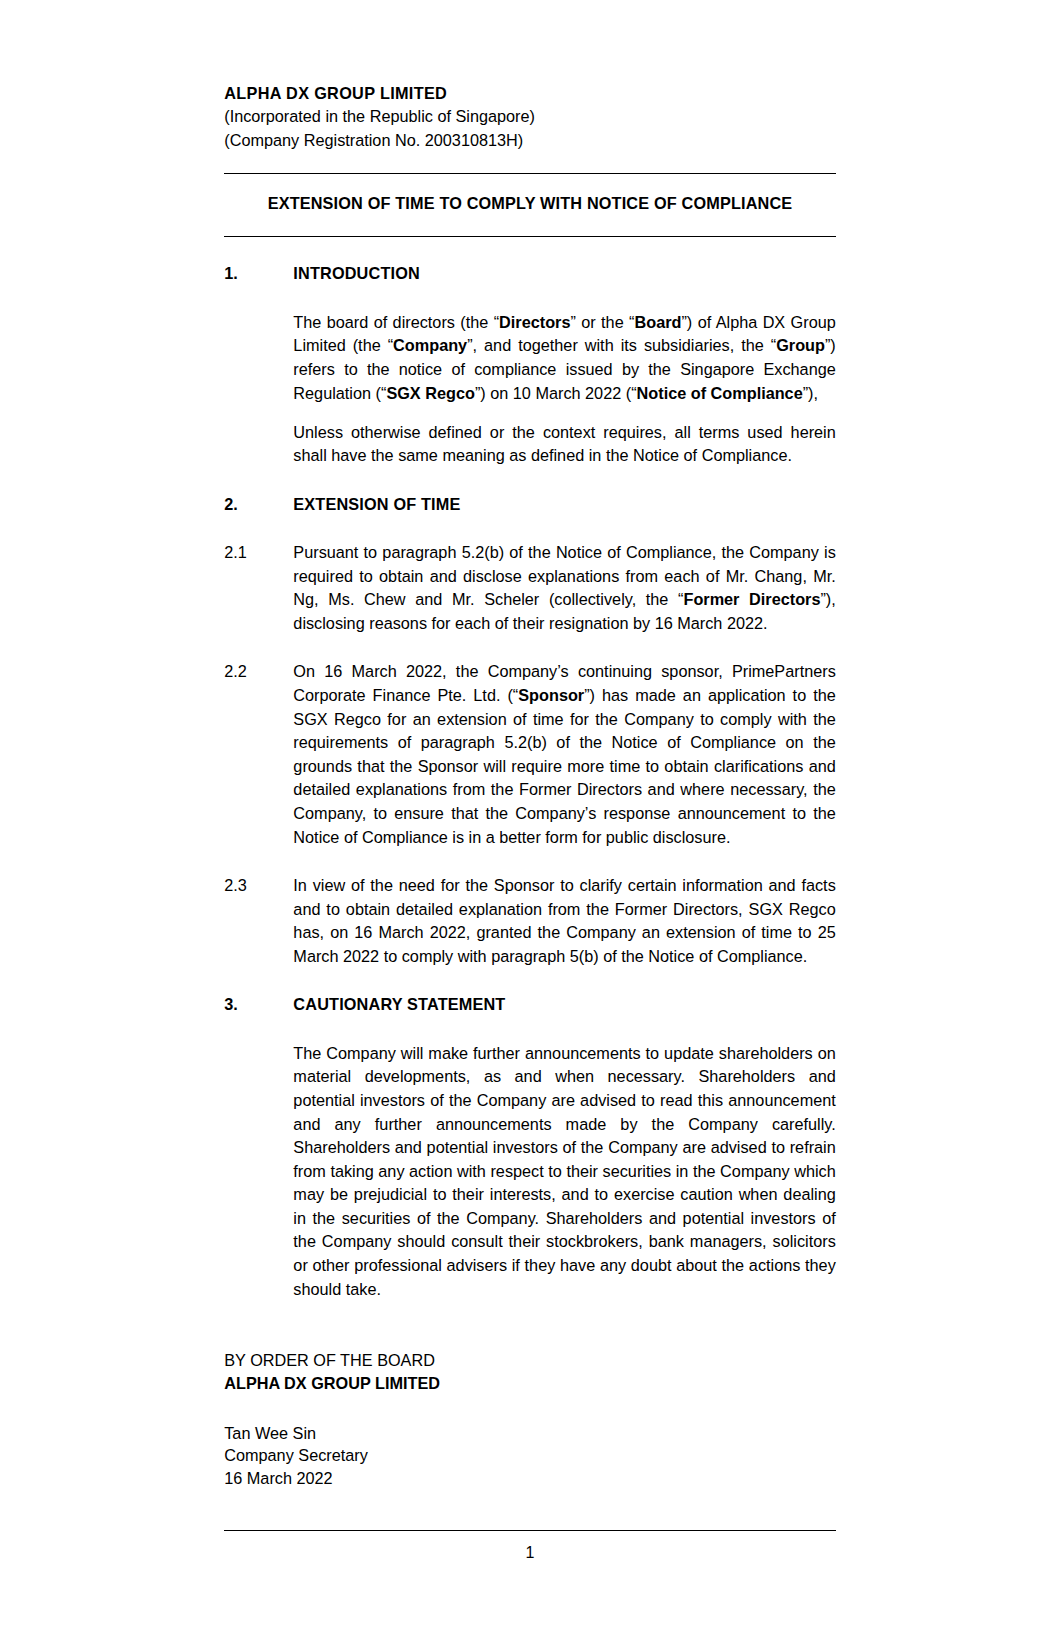ALPHA DX GROUP LIMITED
(Incorporated in the Republic of Singapore)
(Company Registration No. 200310813H)
EXTENSION OF TIME TO COMPLY WITH NOTICE OF COMPLIANCE
1.
INTRODUCTION
The board of directors (the “Directors” or the “Board”) of Alpha DX Group Limited (the “Company”, and together with its subsidiaries, the “Group”) refers to the notice of compliance issued by the Singapore Exchange Regulation (“SGX Regco”) on 10 March 2022 (“Notice of Compliance”),
Unless otherwise defined or the context requires, all terms used herein shall have the same meaning as defined in the Notice of Compliance.
2.
EXTENSION OF TIME
2.1
Pursuant to paragraph 5.2(b) of the Notice of Compliance, the Company is required to obtain and disclose explanations from each of Mr. Chang, Mr. Ng, Ms. Chew and Mr. Scheler (collectively, the “Former Directors”), disclosing reasons for each of their resignation by 16 March 2022.
2.2
On 16 March 2022, the Company’s continuing sponsor, PrimePartners Corporate Finance Pte. Ltd. (“Sponsor”) has made an application to the SGX Regco for an extension of time for the Company to comply with the requirements of paragraph 5.2(b) of the Notice of Compliance on the grounds that the Sponsor will require more time to obtain clarifications and detailed explanations from the Former Directors and where necessary, the Company, to ensure that the Company’s response announcement to the Notice of Compliance is in a better form for public disclosure.
2.3
In view of the need for the Sponsor to clarify certain information and facts and to obtain detailed explanation from the Former Directors, SGX Regco has, on 16 March 2022, granted the Company an extension of time to 25 March 2022 to comply with paragraph 5(b) of the Notice of Compliance.
3.
CAUTIONARY STATEMENT
The Company will make further announcements to update shareholders on material developments, as and when necessary. Shareholders and potential investors of the Company are advised to read this announcement and any further announcements made by the Company carefully. Shareholders and potential investors of the Company are advised to refrain from taking any action with respect to their securities in the Company which may be prejudicial to their interests, and to exercise caution when dealing in the securities of the Company. Shareholders and potential investors of the Company should consult their stockbrokers, bank managers, solicitors or other professional advisers if they have any doubt about the actions they should take.
BY ORDER OF THE BOARD
ALPHA DX GROUP LIMITED
Tan Wee Sin
Company Secretary
16 March 2022
1